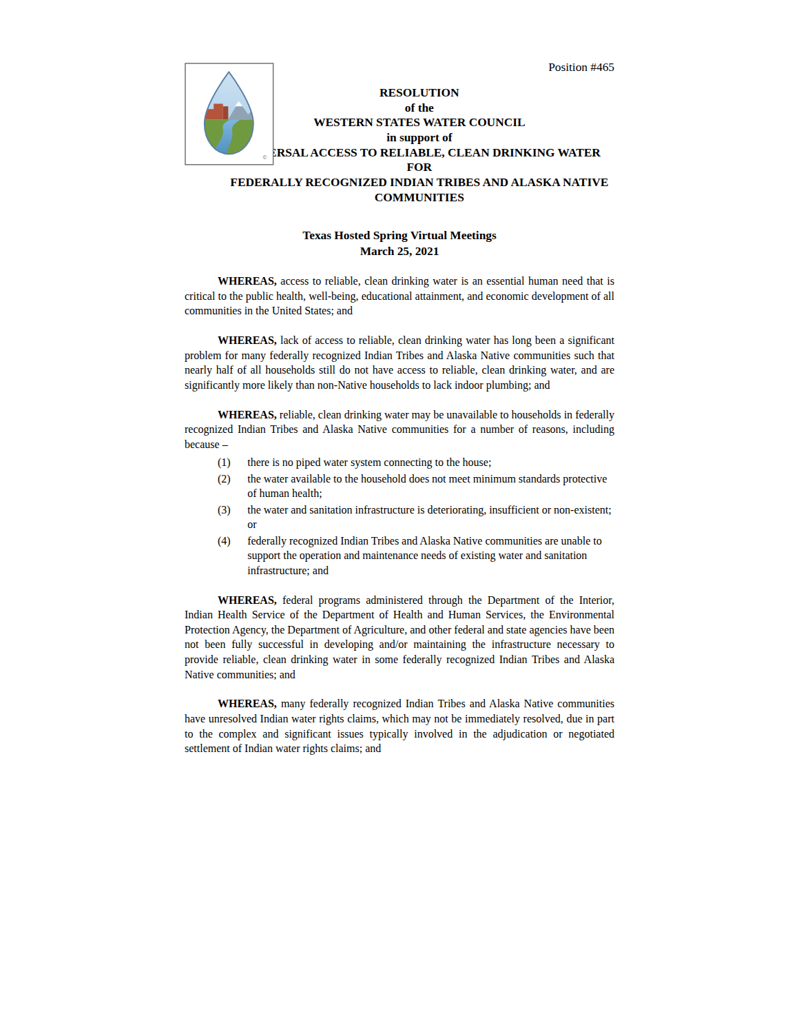Position #465
©
RESOLUTION of the WESTERN STATES WATER COUNCIL in support of UNIVERSAL ACCESS TO RELIABLE, CLEAN DRINKING WATER FOR FEDERALLY RECOGNIZED INDIAN TRIBES AND ALASKA NATIVE COMMUNITIES
Texas Hosted Spring Virtual Meetings
March 25, 2021
WHEREAS, access to reliable, clean drinking water is an essential human need that is critical to the public health, well-being, educational attainment, and economic development of all communities in the United States; and
WHEREAS, lack of access to reliable, clean drinking water has long been a significant problem for many federally recognized Indian Tribes and Alaska Native communities such that nearly half of all households still do not have access to reliable, clean drinking water, and are significantly more likely than non-Native households to lack indoor plumbing; and
WHEREAS, reliable, clean drinking water may be unavailable to households in federally recognized Indian Tribes and Alaska Native communities for a number of reasons, including because –
(1) there is no piped water system connecting to the house;
(2) the water available to the household does not meet minimum standards protective of human health;
(3) the water and sanitation infrastructure is deteriorating, insufficient or non-existent; or
(4) federally recognized Indian Tribes and Alaska Native communities are unable to support the operation and maintenance needs of existing water and sanitation infrastructure; and
WHEREAS, federal programs administered through the Department of the Interior, Indian Health Service of the Department of Health and Human Services, the Environmental Protection Agency, the Department of Agriculture, and other federal and state agencies have been not been fully successful in developing and/or maintaining the infrastructure necessary to provide reliable, clean drinking water in some federally recognized Indian Tribes and Alaska Native communities; and
WHEREAS, many federally recognized Indian Tribes and Alaska Native communities have unresolved Indian water rights claims, which may not be immediately resolved, due in part to the complex and significant issues typically involved in the adjudication or negotiated settlement of Indian water rights claims; and